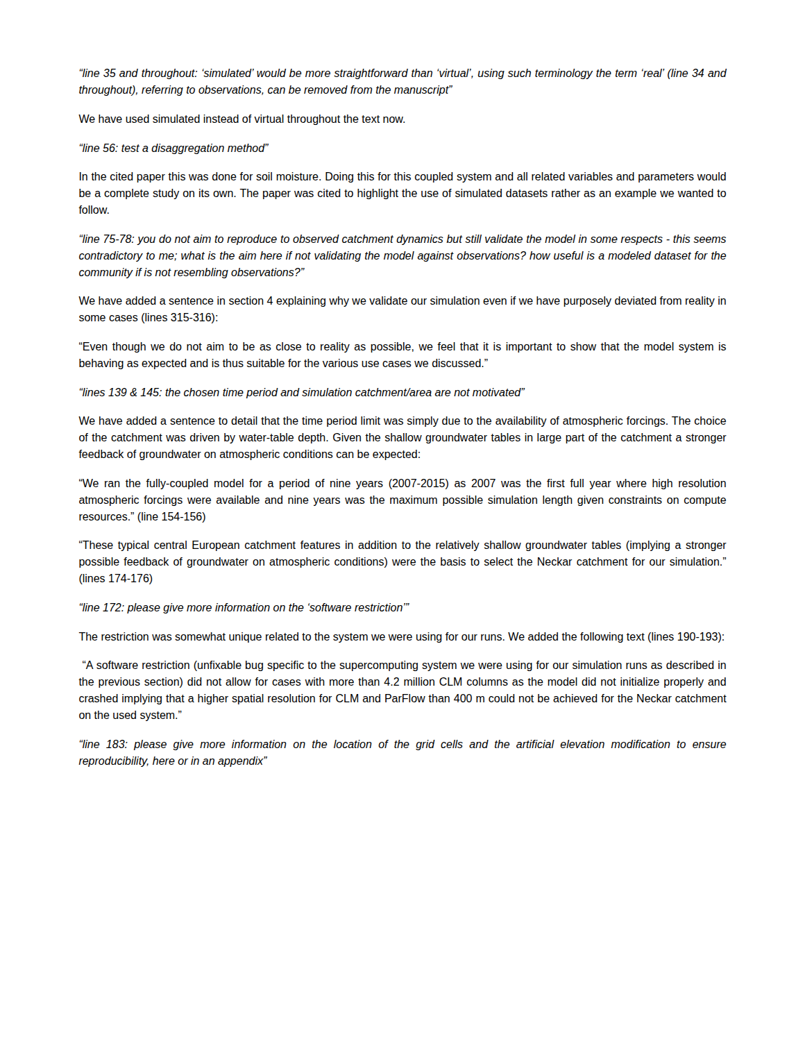“line 35 and throughout: ‘simulated’ would be more straightforward than ‘virtual’, using such terminology the term ‘real’ (line 34 and throughout), referring to observations, can be removed from the manuscript”
We have used simulated instead of virtual throughout the text now.
“line 56: test a disaggregation method”
In the cited paper this was done for soil moisture. Doing this for this coupled system and all related variables and parameters would be a complete study on its own. The paper was cited to highlight the use of simulated datasets rather as an example we wanted to follow.
“line 75-78: you do not aim to reproduce to observed catchment dynamics but still validate the model in some respects - this seems contradictory to me; what is the aim here if not validating the model against observations? how useful is a modeled dataset for the community if is not resembling observations?”
We have added a sentence in section 4 explaining why we validate our simulation even if we have purposely deviated from reality in some cases (lines 315-316):
“Even though we do not aim to be as close to reality as possible, we feel that it is important to show that the model system is behaving as expected and is thus suitable for the various use cases we discussed.”
“lines 139 & 145: the chosen time period and simulation catchment/area are not motivated”
We have added a sentence to detail that the time period limit was simply due to the availability of atmospheric forcings. The choice of the catchment was driven by water-table depth. Given the shallow groundwater tables in large part of the catchment a stronger feedback of groundwater on atmospheric conditions can be expected:
“We ran the fully-coupled model for a period of nine years (2007-2015) as 2007 was the first full year where high resolution atmospheric forcings were available and nine years was the maximum possible simulation length given constraints on compute resources.” (line 154-156)
“These typical central European catchment features in addition to the relatively shallow groundwater tables (implying a stronger possible feedback of groundwater on atmospheric conditions) were the basis to select the Neckar catchment for our simulation.” (lines 174-176)
“line 172: please give more information on the ‘software restriction’”
The restriction was somewhat unique related to the system we were using for our runs. We added the following text (lines 190-193):
“A software restriction (unfixable bug specific to the supercomputing system we were using for our simulation runs as described in the previous section) did not allow for cases with more than 4.2 million CLM columns as the model did not initialize properly and crashed implying that a higher spatial resolution for CLM and ParFlow than 400 m could not be achieved for the Neckar catchment on the used system.”
“line 183: please give more information on the location of the grid cells and the artificial elevation modification to ensure reproducibility, here or in an appendix”